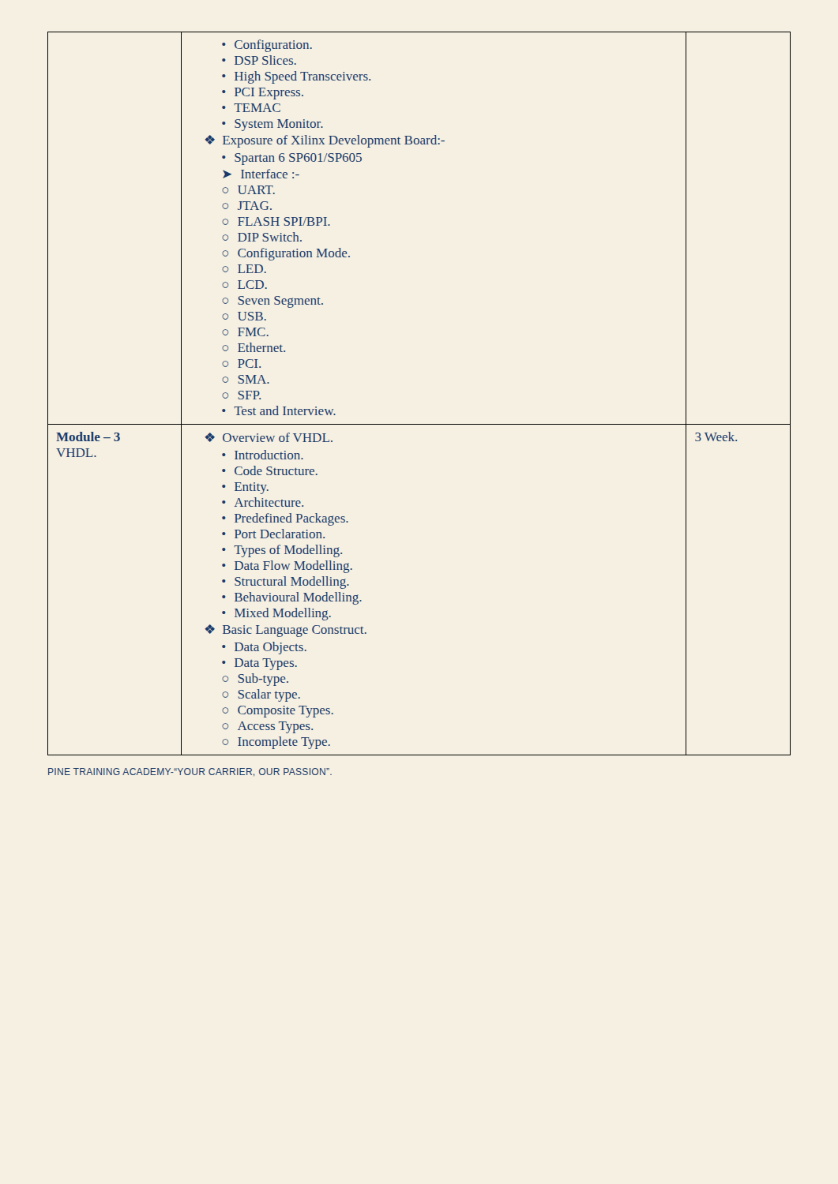| | Configuration. DSP Slices. High Speed Transceivers. PCI Express. TEMAC System Monitor. Exposure of Xilinx Development Board:- Spartan 6 SP601/SP605 Interface :- UART. JTAG. FLASH SPI/BPI. DIP Switch. Configuration Mode. LED. LCD. Seven Segment. USB. FMC. Ethernet. PCI. SMA. SFP. Test and Interview. | |
| Module – 3 VHDL. | Overview of VHDL. Introduction. Code Structure. Entity. Architecture. Predefined Packages. Port Declaration. Types of Modelling. Data Flow Modelling. Structural Modelling. Behavioural Modelling. Mixed Modelling. Basic Language Construct. Data Objects. Data Types. Sub-type. Scalar type. Composite Types. Access Types. Incomplete Type. | 3 Week. |
PINE TRAINING ACADEMY-“YOUR CARRIER, OUR PASSION”.